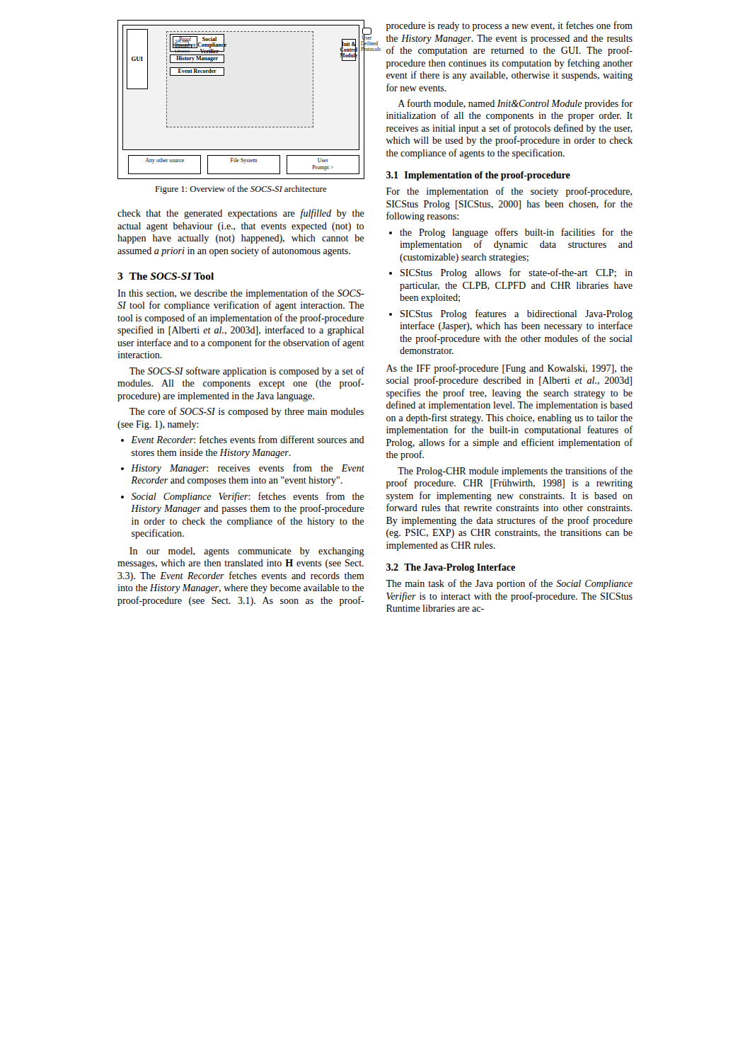GUI
Proof
Procedure
SICStus Runtime Libraries
Social
Compliance
Verifier
History Manager
Event Recorder
Init &
Control
Module
User
Defined
Protocols
Any other source
File System
User
Prompt >
Figure 1: Overview of the SOCS-SI architecture
check that the generated expectations are fulfilled by the actual agent behaviour (i.e., that events expected (not) to happen have actually (not) happened), which cannot be assumed a priori in an open society of autonomous agents.
3 The SOCS-SI Tool
In this section, we describe the implementation of the SOCS-SI tool for compliance verification of agent interaction. The tool is composed of an implementation of the proof-procedure specified in [Alberti et al., 2003d], interfaced to a graphical user interface and to a component for the observation of agent interaction.
The SOCS-SI software application is composed by a set of modules. All the components except one (the proof-procedure) are implemented in the Java language.
The core of SOCS-SI is composed by three main modules (see Fig. 1), namely:
Event Recorder: fetches events from different sources and stores them inside the History Manager.
History Manager: receives events from the Event Recorder and composes them into an "event history".
Social Compliance Verifier: fetches events from the History Manager and passes them to the proof-procedure in order to check the compliance of the history to the specification.
In our model, agents communicate by exchanging messages, which are then translated into H events (see Sect. 3.3). The Event Recorder fetches events and records them into the History Manager, where they become available to the proof-procedure (see Sect. 3.1). As soon as the proof-procedure is ready to process a new event, it fetches one from the History Manager. The event is processed and the results of the computation are returned to the GUI. The proof-procedure then continues its computation by fetching another event if there is any available, otherwise it suspends, waiting for new events.
A fourth module, named Init&Control Module provides for initialization of all the components in the proper order. It receives as initial input a set of protocols defined by the user, which will be used by the proof-procedure in order to check the compliance of agents to the specification.
3.1 Implementation of the proof-procedure
For the implementation of the society proof-procedure, SICStus Prolog [SICStus, 2000] has been chosen, for the following reasons:
the Prolog language offers built-in facilities for the implementation of dynamic data structures and (customizable) search strategies;
SICStus Prolog allows for state-of-the-art CLP; in particular, the CLPB, CLPFD and CHR libraries have been exploited;
SICStus Prolog features a bidirectional Java-Prolog interface (Jasper), which has been necessary to interface the proof-procedure with the other modules of the social demonstrator.
As the IFF proof-procedure [Fung and Kowalski, 1997], the social proof-procedure described in [Alberti et al., 2003d] specifies the proof tree, leaving the search strategy to be defined at implementation level. The implementation is based on a depth-first strategy. This choice, enabling us to tailor the implementation for the built-in computational features of Prolog, allows for a simple and efficient implementation of the proof.
The Prolog-CHR module implements the transitions of the proof procedure. CHR [Frühwirth, 1998] is a rewriting system for implementing new constraints. It is based on forward rules that rewrite constraints into other constraints. By implementing the data structures of the proof procedure (eg. PSIC, EXP) as CHR constraints, the transitions can be implemented as CHR rules.
3.2 The Java-Prolog Interface
The main task of the Java portion of the Social Compliance Verifier is to interact with the proof-procedure. The SICStus Runtime libraries are ac-